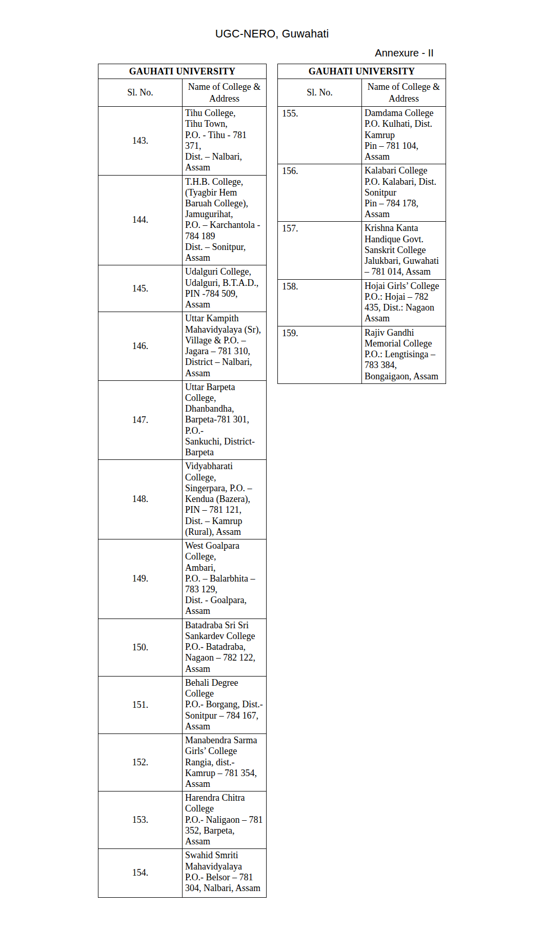UGC-NERO, Guwahati
Annexure - II
| GAUHATI UNIVERSITY |
| --- |
| Sl. No. | Name of College & Address |
| 143. | Tihu College, Tihu Town, P.O. - Tihu - 781 371, Dist. – Nalbari, Assam |
| 144. | T.H.B. College, (Tyagbir Hem Baruah College), Jamugurihat, P.O. – Karchantola - 784 189 Dist. – Sonitpur, Assam |
| 145. | Udalguri College, Udalguri, B.T.A.D., PIN -784 509, Assam |
| 146. | Uttar Kampith Mahavidyalaya (Sr), Village & P.O. – Jagara – 781 310, District – Nalbari, Assam |
| 147. | Uttar Barpeta College, Dhanbandha, Barpeta-781 301, P.O.- Sankuchi, District- Barpeta |
| 148. | Vidyabharati College, Singerpara, P.O. – Kendua (Bazera), PIN – 781 121, Dist. – Kamrup (Rural), Assam |
| 149. | West Goalpara College, Ambari, P.O. – Balarbhita – 783 129, Dist. - Goalpara, Assam |
| 150. | Batadraba Sri Sri Sankardev College P.O.- Batadraba, Nagaon – 782 122, Assam |
| 151. | Behali Degree College P.O.- Borgang, Dist.- Sonitpur – 784 167, Assam |
| 152. | Manabendra Sarma Girls’ College Rangia, dist.- Kamrup – 781 354, Assam |
| 153. | Harendra Chitra College P.O.- Naligaon – 781 352, Barpeta, Assam |
| 154. | Swahid Smriti Mahavidyalaya P.O.- Belsor – 781 304, Nalbari, Assam |
| GAUHATI UNIVERSITY |
| --- |
| Sl. No. | Name of College & Address |
| 155. | Damdama College P.O. Kulhati, Dist. Kamrup Pin – 781 104, Assam |
| 156. | Kalabari College P.O. Kalabari, Dist. Sonitpur Pin – 784 178, Assam |
| 157. | Krishna Kanta Handique Govt. Sanskrit College Jalukbari, Guwahati – 781 014, Assam |
| 158. | Hojai Girls’ College P.O.: Hojai – 782 435, Dist.: Nagaon Assam |
| 159. | Rajiv Gandhi Memorial College P.O.: Lengtisinga – 783 384, Bongaigaon, Assam |